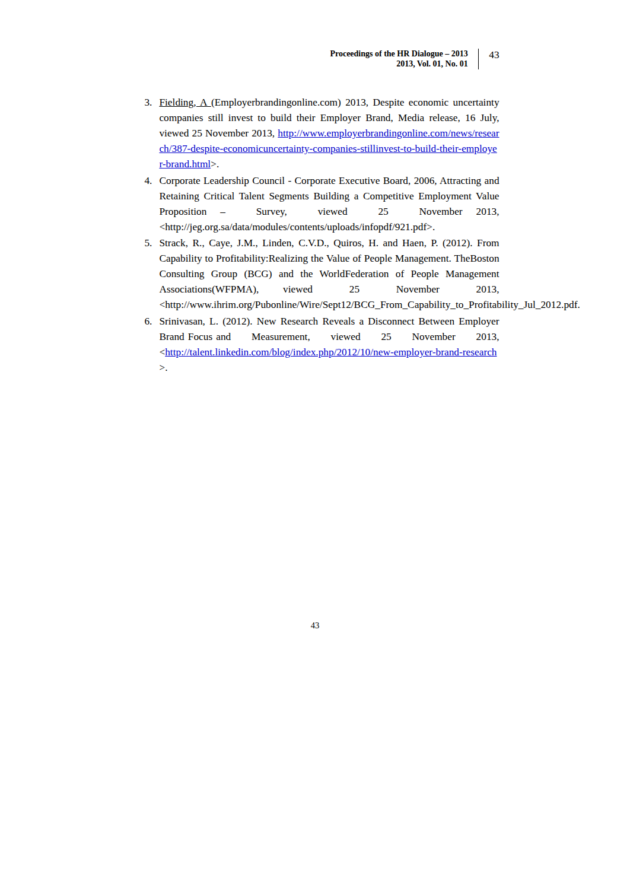Proceedings of the HR Dialogue – 2013
2013, Vol. 01, No. 01
43
Fielding, A (Employerbrandingonline.com) 2013, Despite economic uncertainty companies still invest to build their Employer Brand, Media release, 16 July, viewed 25 November 2013, http://www.employerbrandingonline.com/news/research/387-despite-economicuncertainty-companies-stillinvest-to-build-their-employer-brand.html>.
Corporate Leadership Council - Corporate Executive Board, 2006, Attracting and Retaining Critical Talent Segments Building a Competitive Employment Value Proposition – Survey, viewed 25 November 2013,<http://jeg.org.sa/data/modules/contents/uploads/infopdf/921.pdf>.
Strack, R., Caye, J.M., Linden, C.V.D., Quiros, H. and Haen, P. (2012). From Capability to Profitability:Realizing the Value of People Management. TheBoston Consulting Group (BCG) and the WorldFederation of People Management Associations(WFPMA), viewed 25 November 2013, <http://www.ihrim.org/Pubonline/Wire/Sept12/BCG_From_Capability_to_Profitability_Jul_2012.pdf.
Srinivasan, L. (2012). New Research Reveals a Disconnect Between Employer Brand Focus and Measurement, viewed 25 November 2013, <http://talent.linkedin.com/blog/index.php/2012/10/new-employer-brand-research>.
43